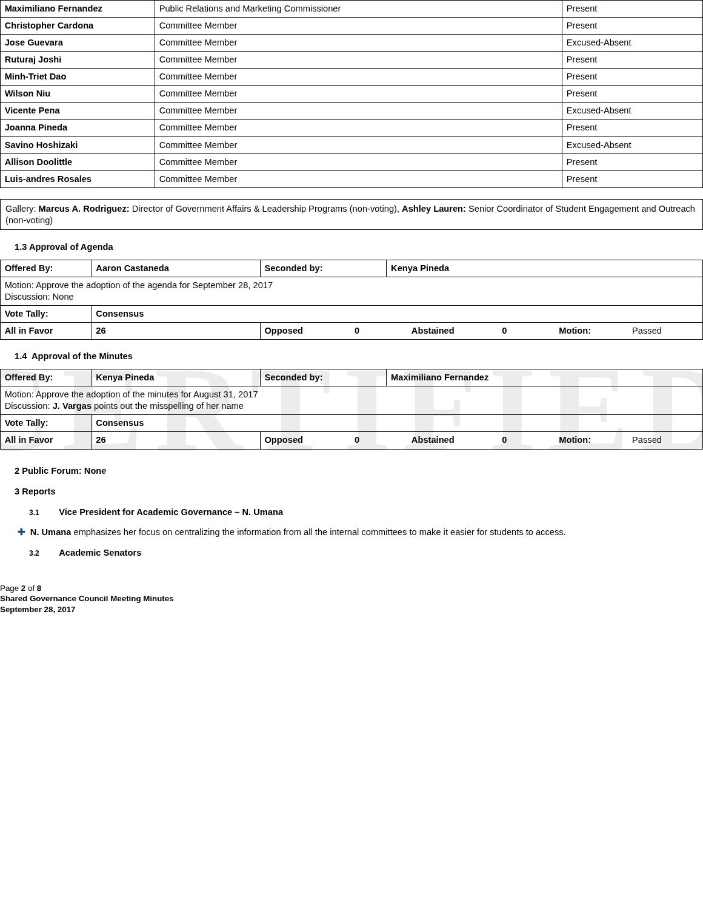CERTIFIED
| Maximiliano Fernandez | Public Relations and Marketing Commissioner | Present |
| Christopher Cardona | Committee Member | Present |
| Jose Guevara | Committee Member | Excused-Absent |
| Ruturaj Joshi | Committee Member | Present |
| Minh-Triet Dao | Committee Member | Present |
| Wilson Niu | Committee Member | Present |
| Vicente Pena | Committee Member | Excused-Absent |
| Joanna Pineda | Committee Member | Present |
| Savino Hoshizaki | Committee Member | Excused-Absent |
| Allison Doolittle | Committee Member | Present |
| Luis-andres Rosales | Committee Member | Present |
Gallery: Marcus A. Rodriguez: Director of Government Affairs & Leadership Programs (non-voting), Ashley Lauren: Senior Coordinator of Student Engagement and Outreach (non-voting)
1.3 Approval of Agenda
| Offered By: | Aaron Castaneda | Seconded by: | Kenya Pineda |
| Motion: Approve the adoption of the agenda for September 28, 2017 Discussion: None |
| Vote Tally: | Consensus |
| All in Favor | 26 | / Opposed / 0 / Abstained / 0 / Motion: / Passed / |
1.4 Approval of the Minutes
| Offered By: | Kenya Pineda | Seconded by: | Maximiliano Fernandez |
| Motion: Approve the adoption of the minutes for August 31, 2017 Discussion: J. Vargas points out the misspelling of her name |
| Vote Tally: | Consensus |
| All in Favor | 26 | / Opposed / 0 / Abstained / 0 / Motion: / Passed / |
2 Public Forum: None
3 Reports
3.1 Vice President for Academic Governance – N. Umana
✚N. Umana emphasizes her focus on centralizing the information from all the internal committees to make it easier for students to access.
3.2 Academic Senators
Page 2 of 8
Shared Governance Council Meeting Minutes
September 28, 2017